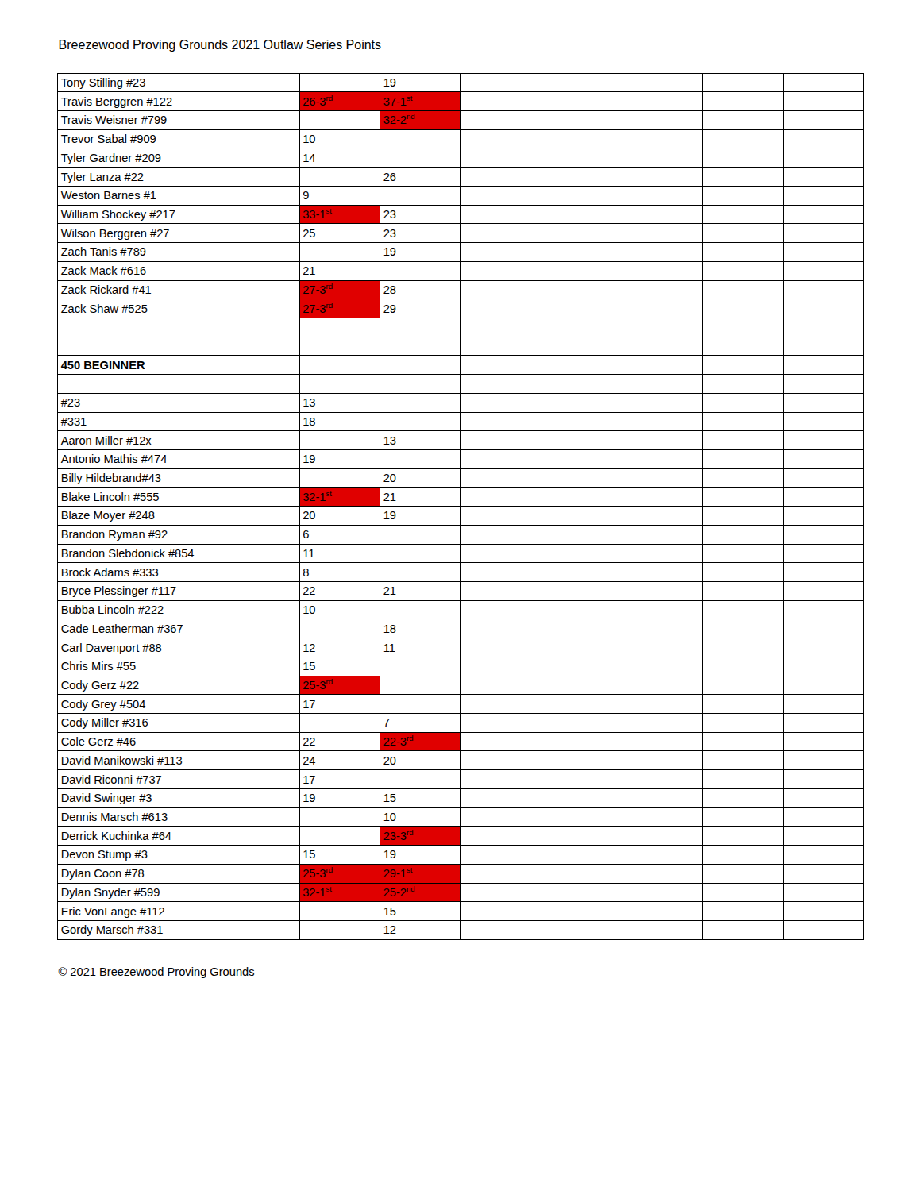Breezewood Proving Grounds 2021 Outlaw Series Points
| Tony Stilling #23 | | 19 | | | | | |
| Travis Berggren #122 | 26-3 rd | 37-1 st | | | | | |
| Travis Weisner #799 | | 32-2 nd | | | | | |
| Trevor Sabal #909 | 10 | | | | | | |
| Tyler Gardner #209 | 14 | | | | | | |
| Tyler Lanza #22 | | 26 | | | | | |
| Weston Barnes #1 | 9 | | | | | | |
| William Shockey #217 | 33-1 st | 23 | | | | | |
| Wilson Berggren #27 | 25 | 23 | | | | | |
| Zach Tanis #789 | | 19 | | | | | |
| Zack Mack #616 | 21 | | | | | | |
| Zack Rickard #41 | 27-3 rd | 28 | | | | | |
| Zack Shaw #525 | 27-3 rd | 29 | | | | | |
| 450 BEGINNER | | | | | | | |
| #23 | 13 | | | | | | |
| #331 | 18 | | | | | | |
| Aaron Miller #12x | | 13 | | | | | |
| Antonio Mathis #474 | 19 | | | | | | |
| Billy Hildebrand#43 | | 20 | | | | | |
| Blake Lincoln #555 | 32-1 st | 21 | | | | | |
| Blaze Moyer #248 | 20 | 19 | | | | | |
| Brandon Ryman #92 | 6 | | | | | | |
| Brandon Slebdonick #854 | 11 | | | | | | |
| Brock Adams #333 | 8 | | | | | | |
| Bryce Plessinger #117 | 22 | 21 | | | | | |
| Bubba Lincoln #222 | 10 | | | | | | |
| Cade Leatherman #367 | | 18 | | | | | |
| Carl Davenport #88 | 12 | 11 | | | | | |
| Chris Mirs #55 | 15 | | | | | | |
| Cody Gerz #22 | 25-3 rd | | | | | | |
| Cody Grey #504 | 17 | | | | | | |
| Cody Miller #316 | | 7 | | | | | |
| Cole Gerz #46 | 22 | 22-3 rd | | | | | |
| David Manikowski #113 | 24 | 20 | | | | | |
| David Riconni #737 | 17 | | | | | | |
| David Swinger #3 | 19 | 15 | | | | | |
| Dennis Marsch #613 | | 10 | | | | | |
| Derrick Kuchinka #64 | | 23-3 rd | | | | | |
| Devon Stump #3 | 15 | 19 | | | | | |
| Dylan Coon #78 | 25-3 rd | 29-1 st | | | | | |
| Dylan Snyder #599 | 32-1 st | 25-2 nd | | | | | |
| Eric VonLange #112 | | 15 | | | | | |
| Gordy Marsch #331 | | 12 | | | | | |
© 2021 Breezewood Proving Grounds